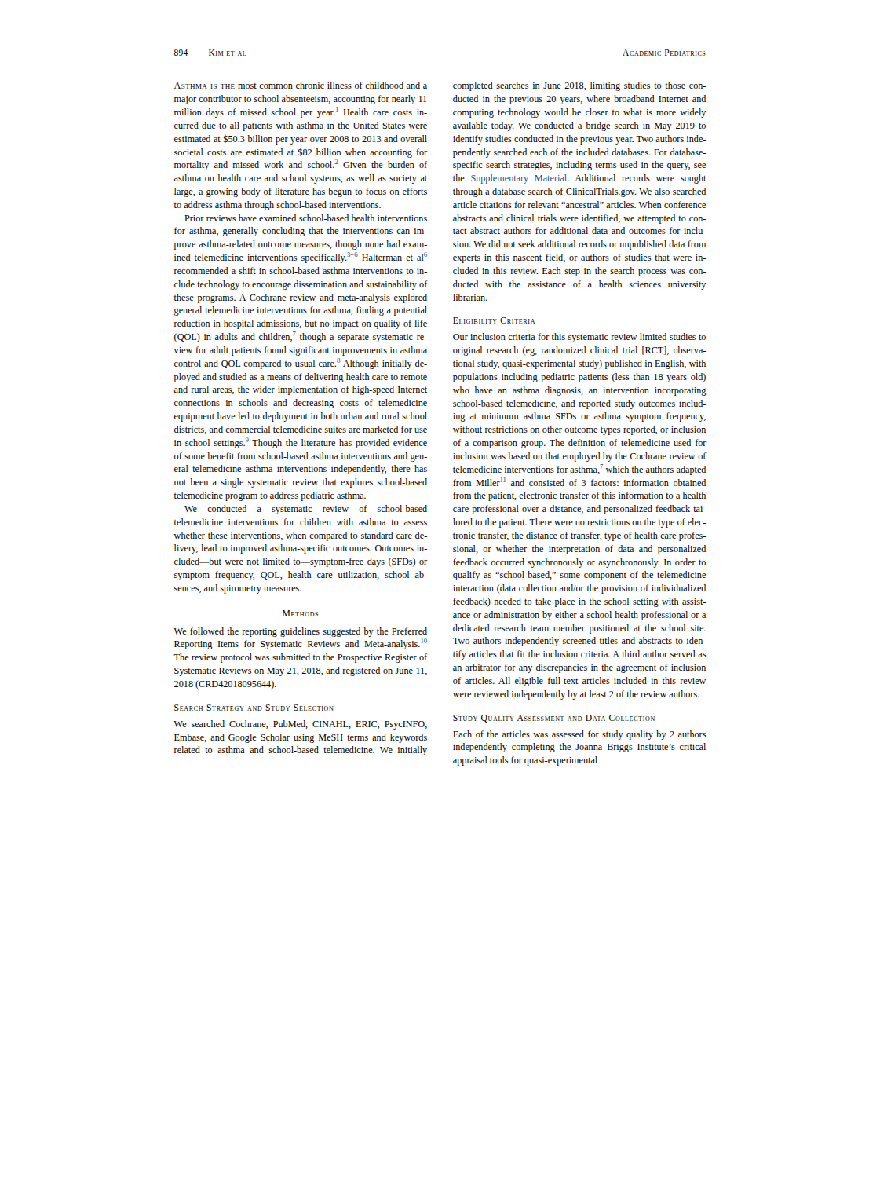894 Kim et al
Academic Pediatrics
Asthma is the most common chronic illness of childhood and a major contributor to school absenteeism, accounting for nearly 11 million days of missed school per year.1 Health care costs incurred due to all patients with asthma in the United States were estimated at $50.3 billion per year over 2008 to 2013 and overall societal costs are estimated at $82 billion when accounting for mortality and missed work and school.2 Given the burden of asthma on health care and school systems, as well as society at large, a growing body of literature has begun to focus on efforts to address asthma through school-based interventions.
Prior reviews have examined school-based health interventions for asthma, generally concluding that the interventions can improve asthma-related outcome measures, though none had examined telemedicine interventions specifically.3−6 Halterman et al6 recommended a shift in school-based asthma interventions to include technology to encourage dissemination and sustainability of these programs. A Cochrane review and meta-analysis explored general telemedicine interventions for asthma, finding a potential reduction in hospital admissions, but no impact on quality of life (QOL) in adults and children,7 though a separate systematic review for adult patients found significant improvements in asthma control and QOL compared to usual care.8 Although initially deployed and studied as a means of delivering health care to remote and rural areas, the wider implementation of high-speed Internet connections in schools and decreasing costs of telemedicine equipment have led to deployment in both urban and rural school districts, and commercial telemedicine suites are marketed for use in school settings.9 Though the literature has provided evidence of some benefit from school-based asthma interventions and general telemedicine asthma interventions independently, there has not been a single systematic review that explores school-based telemedicine program to address pediatric asthma.
We conducted a systematic review of school-based telemedicine interventions for children with asthma to assess whether these interventions, when compared to standard care delivery, lead to improved asthma-specific outcomes. Outcomes included—but were not limited to—symptom-free days (SFDs) or symptom frequency, QOL, health care utilization, school absences, and spirometry measures.
Methods
We followed the reporting guidelines suggested by the Preferred Reporting Items for Systematic Reviews and Meta-analysis.10 The review protocol was submitted to the Prospective Register of Systematic Reviews on May 21, 2018, and registered on June 11, 2018 (CRD42018095644).
Search Strategy and Study Selection
We searched Cochrane, PubMed, CINAHL, ERIC, PsycINFO, Embase, and Google Scholar using MeSH terms and keywords related to asthma and school-based telemedicine. We initially completed searches in June 2018, limiting studies to those conducted in the previous 20 years, where broadband Internet and computing technology would be closer to what is more widely available today. We conducted a bridge search in May 2019 to identify studies conducted in the previous year. Two authors independently searched each of the included databases. For database-specific search strategies, including terms used in the query, see the Supplementary Material. Additional records were sought through a database search of ClinicalTrials.gov. We also searched article citations for relevant “ancestral” articles. When conference abstracts and clinical trials were identified, we attempted to contact abstract authors for additional data and outcomes for inclusion. We did not seek additional records or unpublished data from experts in this nascent field, or authors of studies that were included in this review. Each step in the search process was conducted with the assistance of a health sciences university librarian.
Eligibility Criteria
Our inclusion criteria for this systematic review limited studies to original research (eg, randomized clinical trial [RCT], observational study, quasi-experimental study) published in English, with populations including pediatric patients (less than 18 years old) who have an asthma diagnosis, an intervention incorporating school-based telemedicine, and reported study outcomes including at minimum asthma SFDs or asthma symptom frequency, without restrictions on other outcome types reported, or inclusion of a comparison group. The definition of telemedicine used for inclusion was based on that employed by the Cochrane review of telemedicine interventions for asthma,7 which the authors adapted from Miller11 and consisted of 3 factors: information obtained from the patient, electronic transfer of this information to a health care professional over a distance, and personalized feedback tailored to the patient. There were no restrictions on the type of electronic transfer, the distance of transfer, type of health care professional, or whether the interpretation of data and personalized feedback occurred synchronously or asynchronously. In order to qualify as “school-based,” some component of the telemedicine interaction (data collection and/or the provision of individualized feedback) needed to take place in the school setting with assistance or administration by either a school health professional or a dedicated research team member positioned at the school site. Two authors independently screened titles and abstracts to identify articles that fit the inclusion criteria. A third author served as an arbitrator for any discrepancies in the agreement of inclusion of articles. All eligible full-text articles included in this review were reviewed independently by at least 2 of the review authors.
Study Quality Assessment and Data Collection
Each of the articles was assessed for study quality by 2 authors independently completing the Joanna Briggs Institute’s critical appraisal tools for quasi-experimental